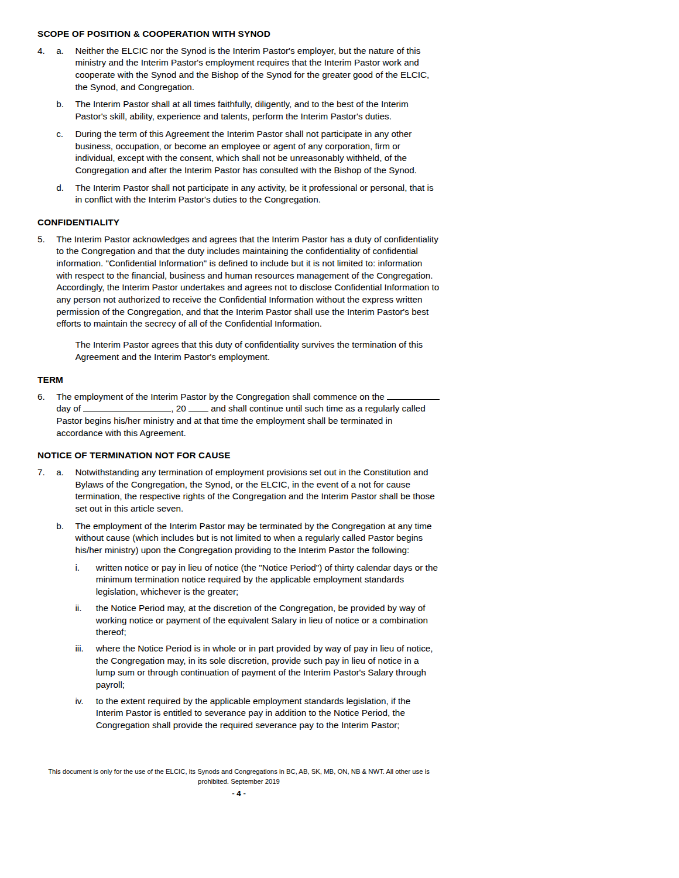Scope of Position & Cooperation with Synod
4.
a.
Neither the ELCIC nor the Synod is the Interim Pastor's employer, but the nature of this ministry and the Interim Pastor's employment requires that the Interim Pastor work and cooperate with the Synod and the Bishop of the Synod for the greater good of the ELCIC, the Synod, and Congregation.
b.
The Interim Pastor shall at all times faithfully, diligently, and to the best of the Interim Pastor's skill, ability, experience and talents, perform the Interim Pastor's duties.
c.
During the term of this Agreement the Interim Pastor shall not participate in any other business, occupation, or become an employee or agent of any corporation, firm or individual, except with the consent, which shall not be unreasonably withheld, of the Congregation and after the Interim Pastor has consulted with the Bishop of the Synod.
d.
The Interim Pastor shall not participate in any activity, be it professional or personal, that is in conflict with the Interim Pastor's duties to the Congregation.
Confidentiality
5.
The Interim Pastor acknowledges and agrees that the Interim Pastor has a duty of confidentiality to the Congregation and that the duty includes maintaining the confidentiality of confidential information. "Confidential Information" is defined to include but it is not limited to: information with respect to the financial, business and human resources management of the Congregation. Accordingly, the Interim Pastor undertakes and agrees not to disclose Confidential Information to any person not authorized to receive the Confidential Information without the express written permission of the Congregation, and that the Interim Pastor shall use the Interim Pastor's best efforts to maintain the secrecy of all of the Confidential Information.
The Interim Pastor agrees that this duty of confidentiality survives the termination of this Agreement and the Interim Pastor's employment.
Term
6.
The employment of the Interim Pastor by the Congregation shall commence on the day of , 20 and shall continue until such time as a regularly called Pastor begins his/her ministry and at that time the employment shall be terminated in accordance with this Agreement.
Notice of Termination Not for Cause
7.
a.
Notwithstanding any termination of employment provisions set out in the Constitution and Bylaws of the Congregation, the Synod, or the ELCIC, in the event of a not for cause termination, the respective rights of the Congregation and the Interim Pastor shall be those set out in this article seven.
b.
The employment of the Interim Pastor may be terminated by the Congregation at any time without cause (which includes but is not limited to when a regularly called Pastor begins his/her ministry) upon the Congregation providing to the Interim Pastor the following:
i.
written notice or pay in lieu of notice (the "Notice Period") of thirty calendar days or the minimum termination notice required by the applicable employment standards legislation, whichever is the greater;
ii.
the Notice Period may, at the discretion of the Congregation, be provided by way of working notice or payment of the equivalent Salary in lieu of notice or a combination thereof;
iii.
where the Notice Period is in whole or in part provided by way of pay in lieu of notice, the Congregation may, in its sole discretion, provide such pay in lieu of notice in a lump sum or through continuation of payment of the Interim Pastor's Salary through payroll;
iv.
to the extent required by the applicable employment standards legislation, if the Interim Pastor is entitled to severance pay in addition to the Notice Period, the Congregation shall provide the required severance pay to the Interim Pastor;
This document is only for the use of the ELCIC, its Synods and Congregations in BC, AB, SK, MB, ON, NB & NWT. All other use is prohibited. September 2019
- 4 -